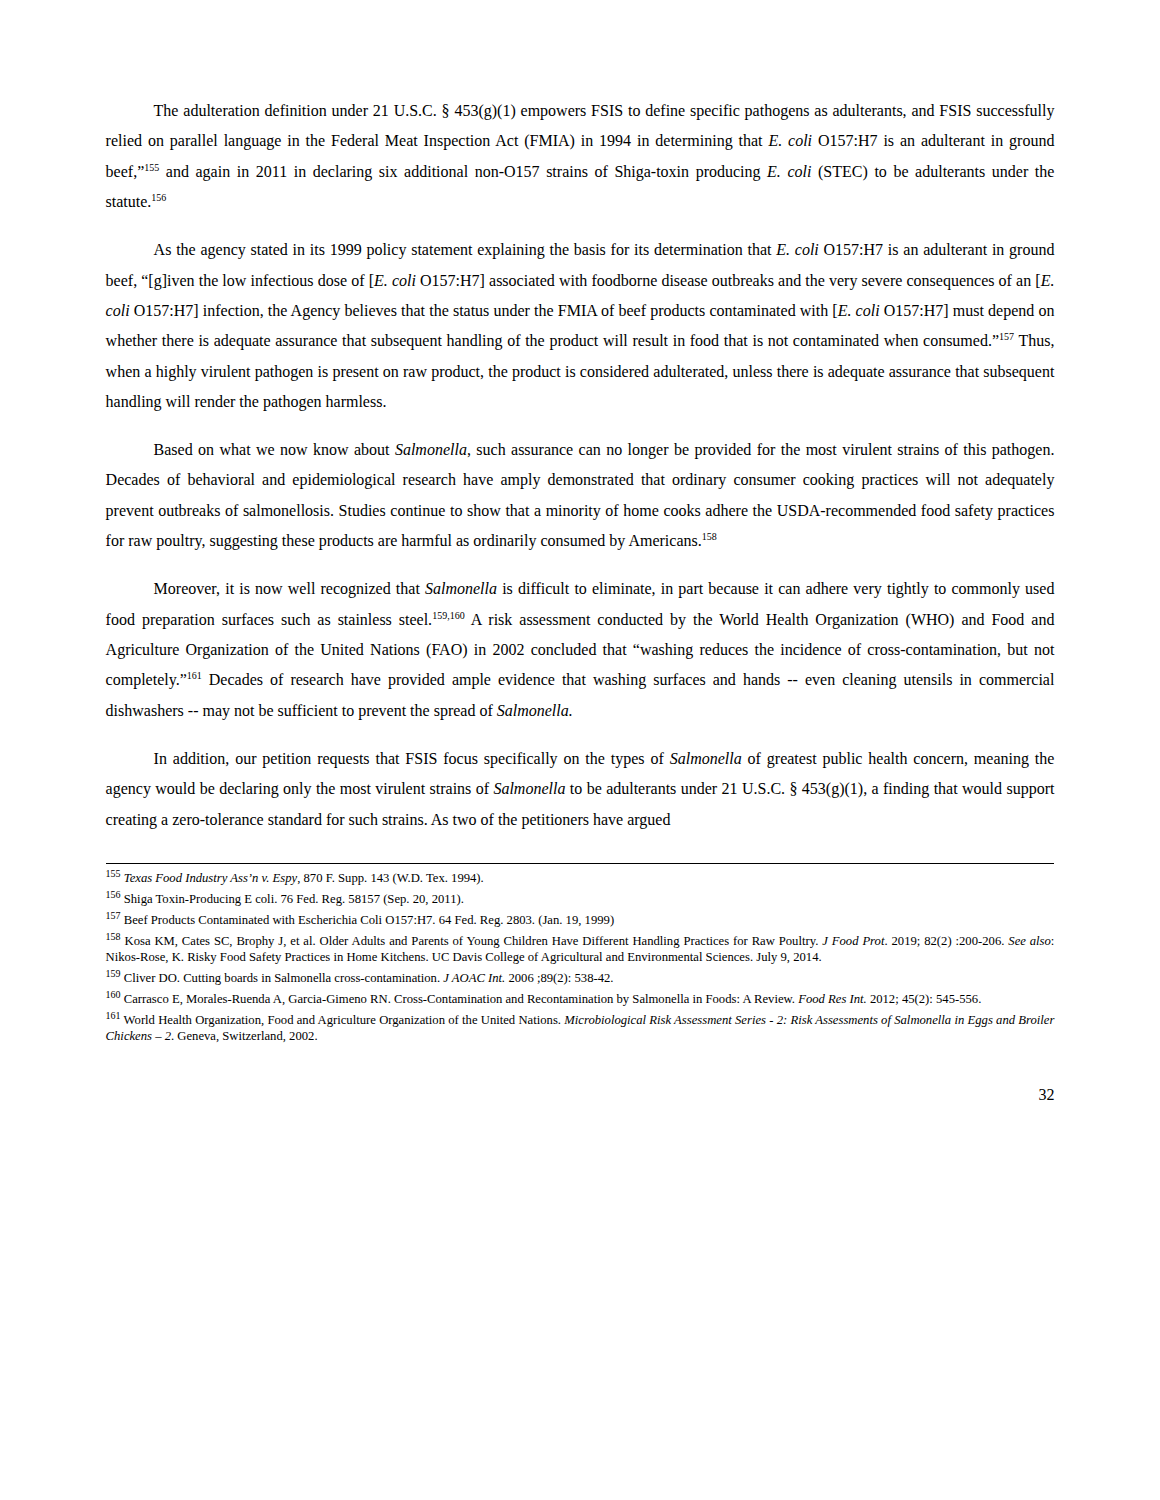The adulteration definition under 21 U.S.C. § 453(g)(1) empowers FSIS to define specific pathogens as adulterants, and FSIS successfully relied on parallel language in the Federal Meat Inspection Act (FMIA) in 1994 in determining that E. coli O157:H7 is an adulterant in ground beef,”155 and again in 2011 in declaring six additional non-O157 strains of Shiga-toxin producing E. coli (STEC) to be adulterants under the statute.156
As the agency stated in its 1999 policy statement explaining the basis for its determination that E. coli O157:H7 is an adulterant in ground beef, “[g]iven the low infectious dose of [E. coli O157:H7] associated with foodborne disease outbreaks and the very severe consequences of an [E. coli O157:H7] infection, the Agency believes that the status under the FMIA of beef products contaminated with [E. coli O157:H7] must depend on whether there is adequate assurance that subsequent handling of the product will result in food that is not contaminated when consumed.”157 Thus, when a highly virulent pathogen is present on raw product, the product is considered adulterated, unless there is adequate assurance that subsequent handling will render the pathogen harmless.
Based on what we now know about Salmonella, such assurance can no longer be provided for the most virulent strains of this pathogen. Decades of behavioral and epidemiological research have amply demonstrated that ordinary consumer cooking practices will not adequately prevent outbreaks of salmonellosis. Studies continue to show that a minority of home cooks adhere the USDA-recommended food safety practices for raw poultry, suggesting these products are harmful as ordinarily consumed by Americans.158
Moreover, it is now well recognized that Salmonella is difficult to eliminate, in part because it can adhere very tightly to commonly used food preparation surfaces such as stainless steel.159,160 A risk assessment conducted by the World Health Organization (WHO) and Food and Agriculture Organization of the United Nations (FAO) in 2002 concluded that “washing reduces the incidence of cross-contamination, but not completely.”161 Decades of research have provided ample evidence that washing surfaces and hands -- even cleaning utensils in commercial dishwashers -- may not be sufficient to prevent the spread of Salmonella.
In addition, our petition requests that FSIS focus specifically on the types of Salmonella of greatest public health concern, meaning the agency would be declaring only the most virulent strains of Salmonella to be adulterants under 21 U.S.C. § 453(g)(1), a finding that would support creating a zero-tolerance standard for such strains. As two of the petitioners have argued
155 Texas Food Industry Ass’n v. Espy, 870 F. Supp. 143 (W.D. Tex. 1994).
156 Shiga Toxin-Producing E coli. 76 Fed. Reg. 58157 (Sep. 20, 2011).
157 Beef Products Contaminated with Escherichia Coli O157:H7. 64 Fed. Reg. 2803. (Jan. 19, 1999)
158 Kosa KM, Cates SC, Brophy J, et al. Older Adults and Parents of Young Children Have Different Handling Practices for Raw Poultry. J Food Prot. 2019; 82(2) :200-206. See also: Nikos-Rose, K. Risky Food Safety Practices in Home Kitchens. UC Davis College of Agricultural and Environmental Sciences. July 9, 2014.
159 Cliver DO. Cutting boards in Salmonella cross-contamination. J AOAC Int. 2006 ;89(2): 538-42.
160 Carrasco E, Morales-Ruenda A, Garcia-Gimeno RN. Cross-Contamination and Recontamination by Salmonella in Foods: A Review. Food Res Int. 2012; 45(2): 545-556.
161 World Health Organization, Food and Agriculture Organization of the United Nations. Microbiological Risk Assessment Series - 2: Risk Assessments of Salmonella in Eggs and Broiler Chickens – 2. Geneva, Switzerland, 2002.
32